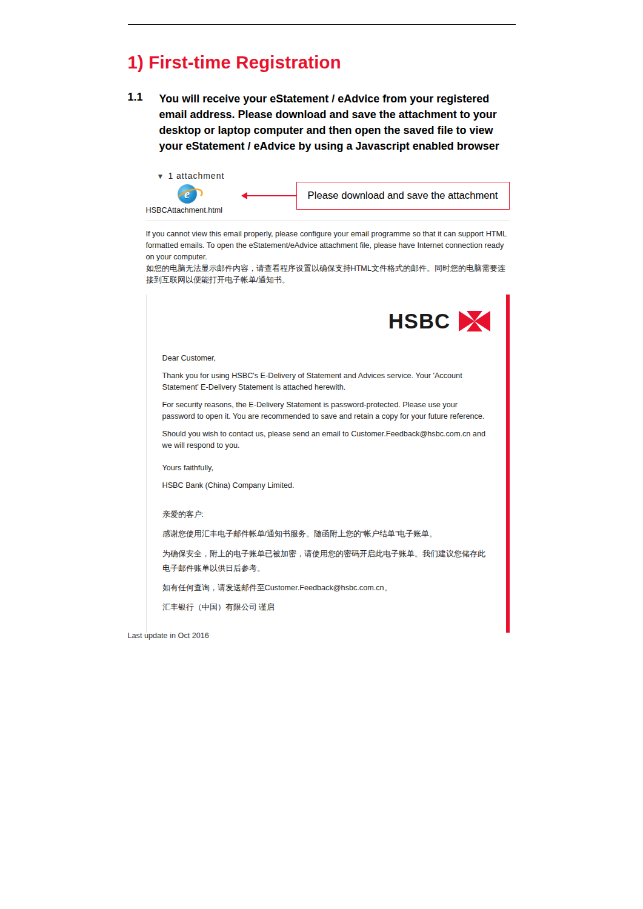1) First-time Registration
1.1
You will receive your eStatement / eAdvice from your registered email address. Please download and save the attachment to your desktop or laptop computer and then open the saved file to view your eStatement / eAdvice by using a Javascript enabled browser
▼1 attachment
HSBCAttachment.html
Please download and save the attachment
If you cannot view this email properly, please configure your email programme so that it can support HTML formatted emails. To open the eStatement/eAdvice attachment file, please have Internet connection ready on your computer. 如您的电脑无法显示邮件内容，请查看程序设置以确保支持HTML文件格式的邮件。同时您的电脑需要连接到互联网以便能打开电子帐单/通知书。
HSBC
Dear Customer,
Thank you for using HSBC's E-Delivery of Statement and Advices service. Your 'Account Statement' E-Delivery Statement is attached herewith.
For security reasons, the E-Delivery Statement is password-protected. Please use your password to open it. You are recommended to save and retain a copy for your future reference.
Should you wish to contact us, please send an email to Customer.Feedback@hsbc.com.cn and we will respond to you.
Yours faithfully,
HSBC Bank (China) Company Limited.
亲爱的客户:
感谢您使用汇丰电子邮件帐单/通知书服务。随函附上您的“帐户结单”电子账单。
为确保安全，附上的电子账单已被加密，请使用您的密码开启此电子账单。我们建议您储存此电子邮件账单以供日后参考。
如有任何查询，请发送邮件至Customer.Feedback@hsbc.com.cn。
汇丰银行（中国）有限公司 谨启
Last update in Oct 2016